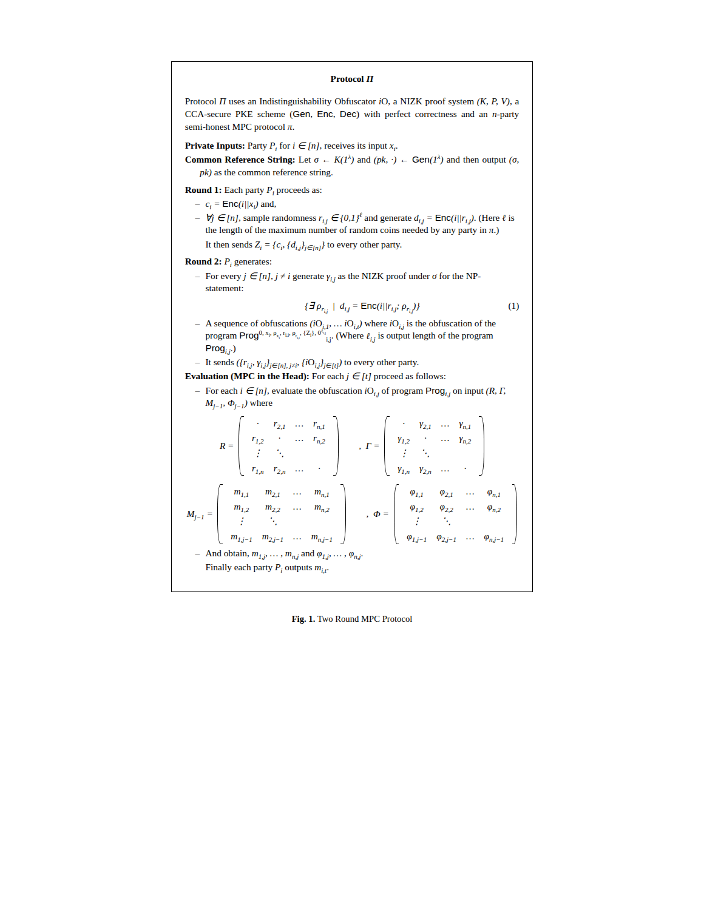Protocol Π
Protocol Π uses an Indistinguishability Obfuscator iO, a NIZK proof system (K, P, V), a CCA-secure PKE scheme (Gen, Enc, Dec) with perfect correctness and an n-party semi-honest MPC protocol π.
Private Inputs: Party Pi for i ∈ [n], receives its input xi.
Common Reference String: Let σ ← K(1λ) and (pk, ·) ← Gen(1λ) and then output (σ, pk) as the common reference string.
Round 1: Each party Pi proceeds as:
ci = Enc(i||xi) and,
∀j ∈ [n], sample randomness ri,j ∈ {0,1}ℓ and generate di,j = Enc(i||ri,j). (Here ℓ is the length of the maximum number of random coins needed by any party in π.)
It then sends Zi = {ci, {di,j}j∈[n]} to every other party.
Round 2: Pi generates:
For every j ∈ [n], j ≠ i generate γi,j as the NIZK proof under σ for the NP-statement:
{∃ ρri,j | di,j = Enc(i||ri,j; ρri,j)} (1)
A sequence of obfuscations (iOi,1, … iOi,t) where iOi,j is the obfuscation of the program Prog 0, xi, ρxi, ri,i, ρri,i, {Zi}, 0ℓi,j i,j. (Where ℓi,j is output length of the program Progi,j.)
It sends ({ri,j, γi,j}j∈[n], j≠i, {iOi,j}j∈[t]) to every other party.
Evaluation (MPC in the Head): For each j ∈ [t] proceed as follows:
For each i ∈ [n], evaluate the obfuscation iOi,j of program Progi,j on input (R, Γ, Mj−1, Φj−1) where
R =
| · | r 2,1 | … | r n,1 |
| r 1,2 | · | … | r n,2 |
| ⋮ | ⋱ | | |
| r 1,n | r 2,n | … | · |
, Γ =
| · | γ 2,1 | … | γ n,1 |
| γ 1,2 | · | … | γ n,2 |
| ⋮ | ⋱ | | |
| γ 1,n | γ 2,n | … | · |
Mj−1 =
| m 1,1 | m 2,1 | … | m n,1 |
| m 1,2 | m 2,2 | … | m n,2 |
| ⋮ | ⋱ | | |
| m 1,j−1 | m 2,j−1 | … | m n,j−1 |
, Φ =
| φ 1,1 | φ 2,1 | … | φ n,1 |
| φ 1,2 | φ 2,2 | … | φ n,2 |
| ⋮ | ⋱ | | |
| φ 1,j−1 | φ 2,j−1 | … | φ n,j−1 |
And obtain, m1,j, … , mn,j and φ1,j, … , φn,j.
Finally each party Pi outputs mi,t.
Fig. 1. Two Round MPC Protocol